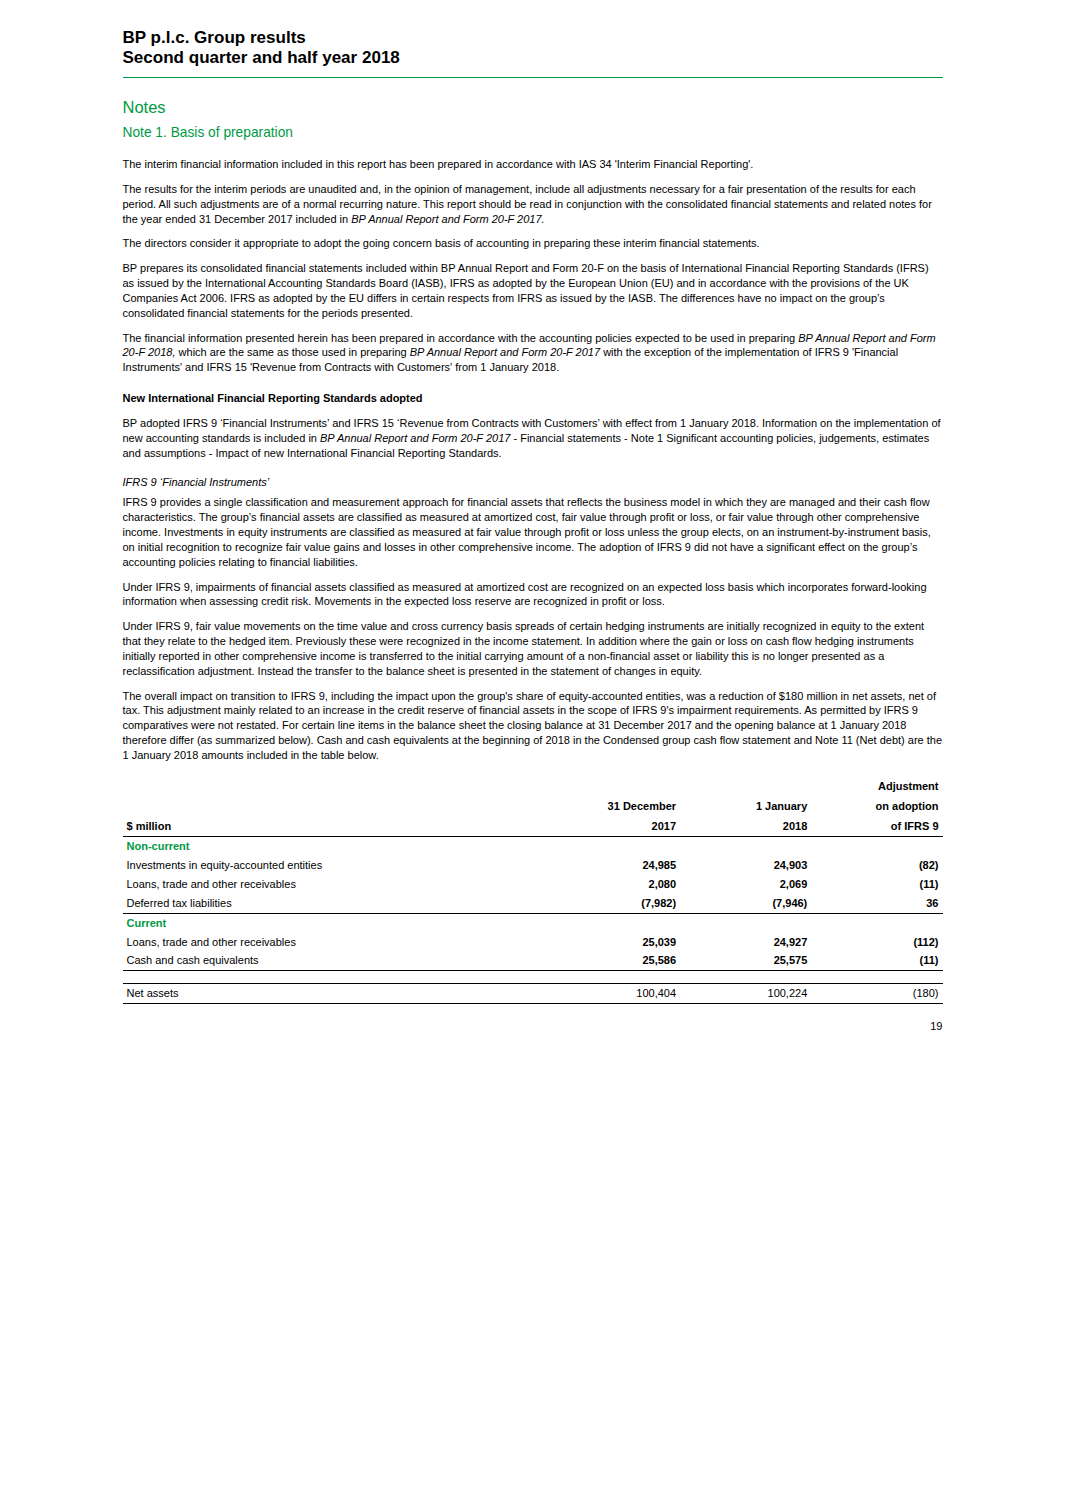BP p.l.c. Group results Second quarter and half year 2018
Notes
Note 1. Basis of preparation
The interim financial information included in this report has been prepared in accordance with IAS 34 'Interim Financial Reporting'.
The results for the interim periods are unaudited and, in the opinion of management, include all adjustments necessary for a fair presentation of the results for each period. All such adjustments are of a normal recurring nature. This report should be read in conjunction with the consolidated financial statements and related notes for the year ended 31 December 2017 included in BP Annual Report and Form 20-F 2017.
The directors consider it appropriate to adopt the going concern basis of accounting in preparing these interim financial statements.
BP prepares its consolidated financial statements included within BP Annual Report and Form 20-F on the basis of International Financial Reporting Standards (IFRS) as issued by the International Accounting Standards Board (IASB), IFRS as adopted by the European Union (EU) and in accordance with the provisions of the UK Companies Act 2006. IFRS as adopted by the EU differs in certain respects from IFRS as issued by the IASB. The differences have no impact on the group’s consolidated financial statements for the periods presented.
The financial information presented herein has been prepared in accordance with the accounting policies expected to be used in preparing BP Annual Report and Form 20-F 2018, which are the same as those used in preparing BP Annual Report and Form 20-F 2017 with the exception of the implementation of IFRS 9 'Financial Instruments' and IFRS 15 'Revenue from Contracts with Customers' from 1 January 2018.
New International Financial Reporting Standards adopted
BP adopted IFRS 9 ‘Financial Instruments’ and IFRS 15 ‘Revenue from Contracts with Customers’ with effect from 1 January 2018. Information on the implementation of new accounting standards is included in BP Annual Report and Form 20-F 2017 - Financial statements - Note 1 Significant accounting policies, judgements, estimates and assumptions - Impact of new International Financial Reporting Standards.
IFRS 9 ‘Financial Instruments’
IFRS 9 provides a single classification and measurement approach for financial assets that reflects the business model in which they are managed and their cash flow characteristics. The group’s financial assets are classified as measured at amortized cost, fair value through profit or loss, or fair value through other comprehensive income. Investments in equity instruments are classified as measured at fair value through profit or loss unless the group elects, on an instrument-by-instrument basis, on initial recognition to recognize fair value gains and losses in other comprehensive income. The adoption of IFRS 9 did not have a significant effect on the group’s accounting policies relating to financial liabilities.
Under IFRS 9, impairments of financial assets classified as measured at amortized cost are recognized on an expected loss basis which incorporates forward-looking information when assessing credit risk. Movements in the expected loss reserve are recognized in profit or loss.
Under IFRS 9, fair value movements on the time value and cross currency basis spreads of certain hedging instruments are initially recognized in equity to the extent that they relate to the hedged item. Previously these were recognized in the income statement. In addition where the gain or loss on cash flow hedging instruments initially reported in other comprehensive income is transferred to the initial carrying amount of a non-financial asset or liability this is no longer presented as a reclassification adjustment. Instead the transfer to the balance sheet is presented in the statement of changes in equity.
The overall impact on transition to IFRS 9, including the impact upon the group's share of equity-accounted entities, was a reduction of $180 million in net assets, net of tax. This adjustment mainly related to an increase in the credit reserve of financial assets in the scope of IFRS 9's impairment requirements. As permitted by IFRS 9 comparatives were not restated. For certain line items in the balance sheet the closing balance at 31 December 2017 and the opening balance at 1 January 2018 therefore differ (as summarized below). Cash and cash equivalents at the beginning of 2018 in the Condensed group cash flow statement and Note 11 (Net debt) are the 1 January 2018 amounts included in the table below.
| | | | Adjustment |
| --- | --- | --- | --- |
| | 31 December | 1 January | on adoption |
| $ million | 2017 | 2018 | of IFRS 9 |
| Non-current | | | |
| Investments in equity-accounted entities | 24,985 | 24,903 | (82) |
| Loans, trade and other receivables | 2,080 | 2,069 | (11) |
| Deferred tax liabilities | (7,982) | (7,946) | 36 |
| Current | | | |
| Loans, trade and other receivables | 25,039 | 24,927 | (112) |
| Cash and cash equivalents | 25,586 | 25,575 | (11) |
| Net assets | 100,404 | 100,224 | (180) |
19